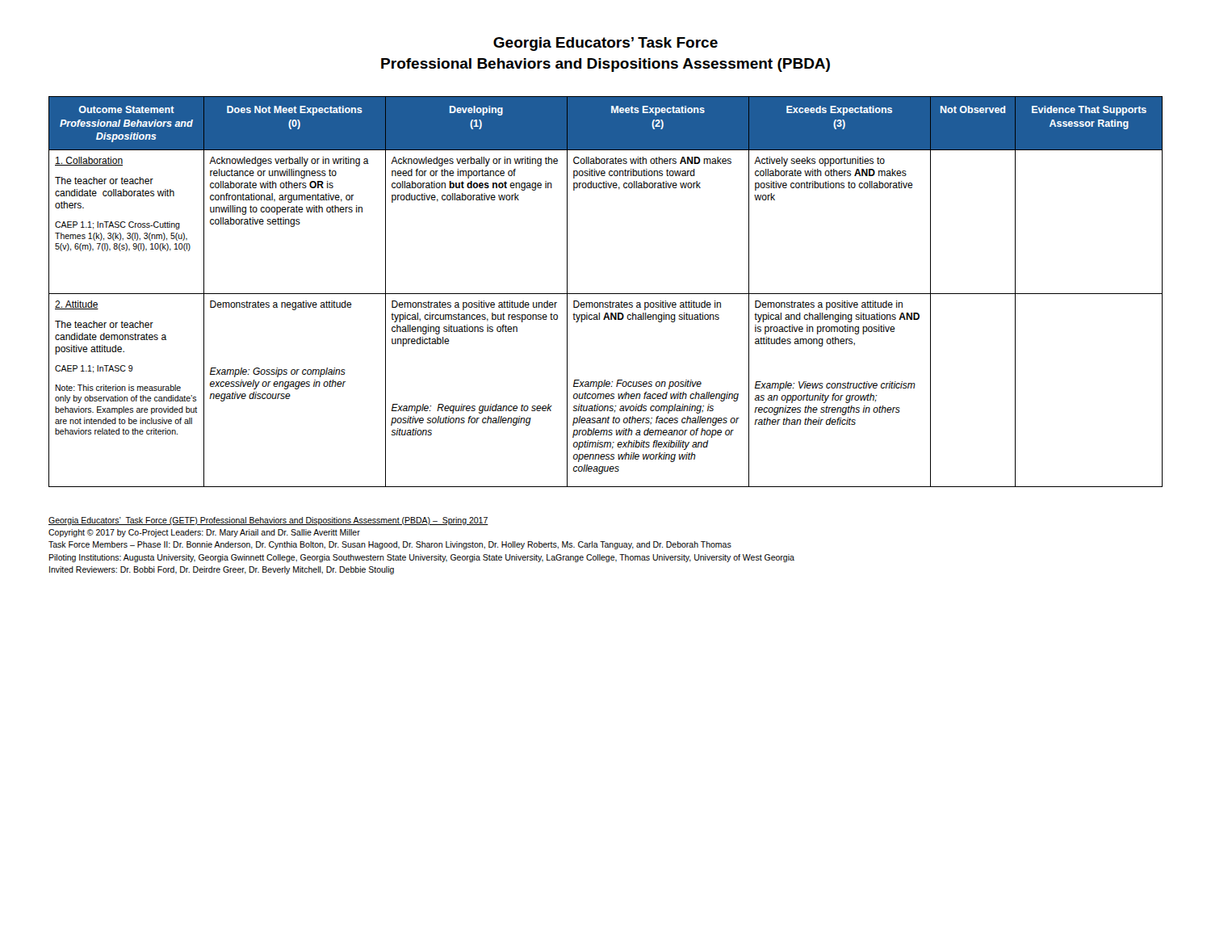Georgia Educators’ Task Force Professional Behaviors and Dispositions Assessment (PBDA)
| Outcome Statement Professional Behaviors and Dispositions | Does Not Meet Expectations (0) | Developing (1) | Meets Expectations (2) | Exceeds Expectations (3) | Not Observed | Evidence That Supports Assessor Rating |
| --- | --- | --- | --- | --- | --- | --- |
| 1. Collaboration The teacher or teacher candidate collaborates with others. CAEP 1.1; InTASC Cross-Cutting Themes 1(k), 3(k), 3(l), 3(nm), 5(u), 5(v), 6(m), 7(l), 8(s), 9(l), 10(k), 10(l) | Acknowledges verbally or in writing a reluctance or unwillingness to collaborate with others OR is confrontational, argumentative, or unwilling to cooperate with others in collaborative settings | Acknowledges verbally or in writing the need for or the importance of collaboration but does not engage in productive, collaborative work | Collaborates with others AND makes positive contributions toward productive, collaborative work | Actively seeks opportunities to collaborate with others AND makes positive contributions to collaborative work | | |
| 2. Attitude The teacher or teacher candidate demonstrates a positive attitude. CAEP 1.1; InTASC 9 Note: This criterion is measurable only by observation of the candidate’s behaviors. Examples are provided but are not intended to be inclusive of all behaviors related to the criterion. | Demonstrates a negative attitude Example: Gossips or complains excessively or engages in other negative discourse | Demonstrates a positive attitude under typical, circumstances, but response to challenging situations is often unpredictable Example: Requires guidance to seek positive solutions for challenging situations | Demonstrates a positive attitude in typical AND challenging situations Example: Focuses on positive outcomes when faced with challenging situations; avoids complaining; is pleasant to others; faces challenges or problems with a demeanor of hope or optimism; exhibits flexibility and openness while working with colleagues | Demonstrates a positive attitude in typical and challenging situations AND is proactive in promoting positive attitudes among others, Example: Views constructive criticism as an opportunity for growth; recognizes the strengths in others rather than their deficits | | |
Georgia Educators’ Task Force (GETF) Professional Behaviors and Dispositions Assessment (PBDA) – Spring 2017
Copyright © 2017 by Co-Project Leaders: Dr. Mary Ariail and Dr. Sallie Averitt Miller
Task Force Members – Phase II: Dr. Bonnie Anderson, Dr. Cynthia Bolton, Dr. Susan Hagood, Dr. Sharon Livingston, Dr. Holley Roberts, Ms. Carla Tanguay, and Dr. Deborah Thomas
Piloting Institutions: Augusta University, Georgia Gwinnett College, Georgia Southwestern State University, Georgia State University, LaGrange College, Thomas University, University of West Georgia
Invited Reviewers: Dr. Bobbi Ford, Dr. Deirdre Greer, Dr. Beverly Mitchell, Dr. Debbie Stoulig